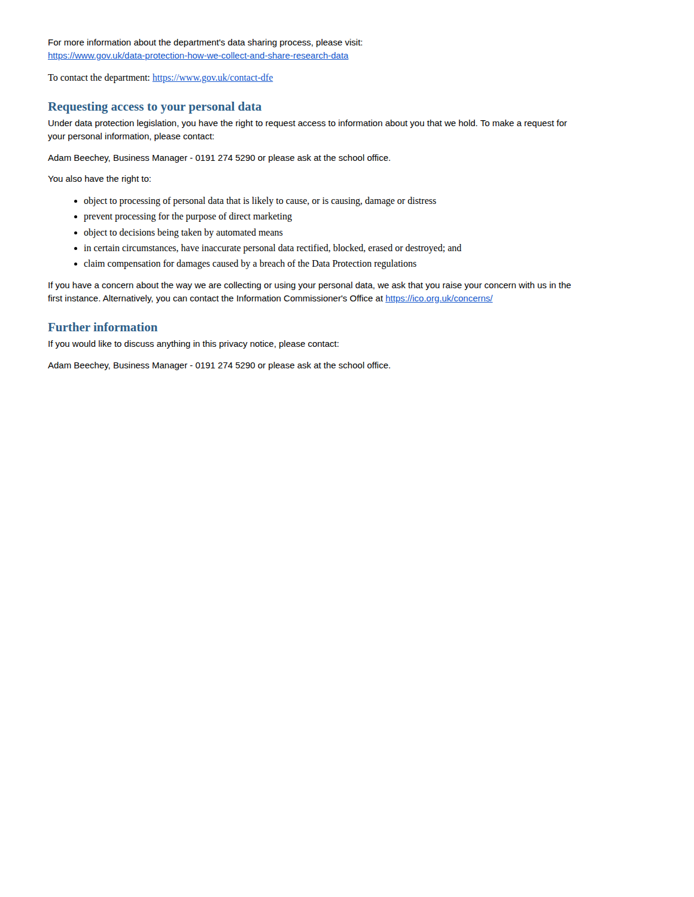For more information about the department's data sharing process, please visit:
https://www.gov.uk/data-protection-how-we-collect-and-share-research-data
To contact the department: https://www.gov.uk/contact-dfe
Requesting access to your personal data
Under data protection legislation, you have the right to request access to information about you that we hold. To make a request for your personal information, please contact:
Adam Beechey, Business Manager - 0191 274 5290 or please ask at the school office.
You also have the right to:
object to processing of personal data that is likely to cause, or is causing, damage or distress
prevent processing for the purpose of direct marketing
object to decisions being taken by automated means
in certain circumstances, have inaccurate personal data rectified, blocked, erased or destroyed; and
claim compensation for damages caused by a breach of the Data Protection regulations
If you have a concern about the way we are collecting or using your personal data, we ask that you raise your concern with us in the first instance. Alternatively, you can contact the Information Commissioner's Office at https://ico.org.uk/concerns/
Further information
If you would like to discuss anything in this privacy notice, please contact:
Adam Beechey, Business Manager - 0191 274 5290 or please ask at the school office.